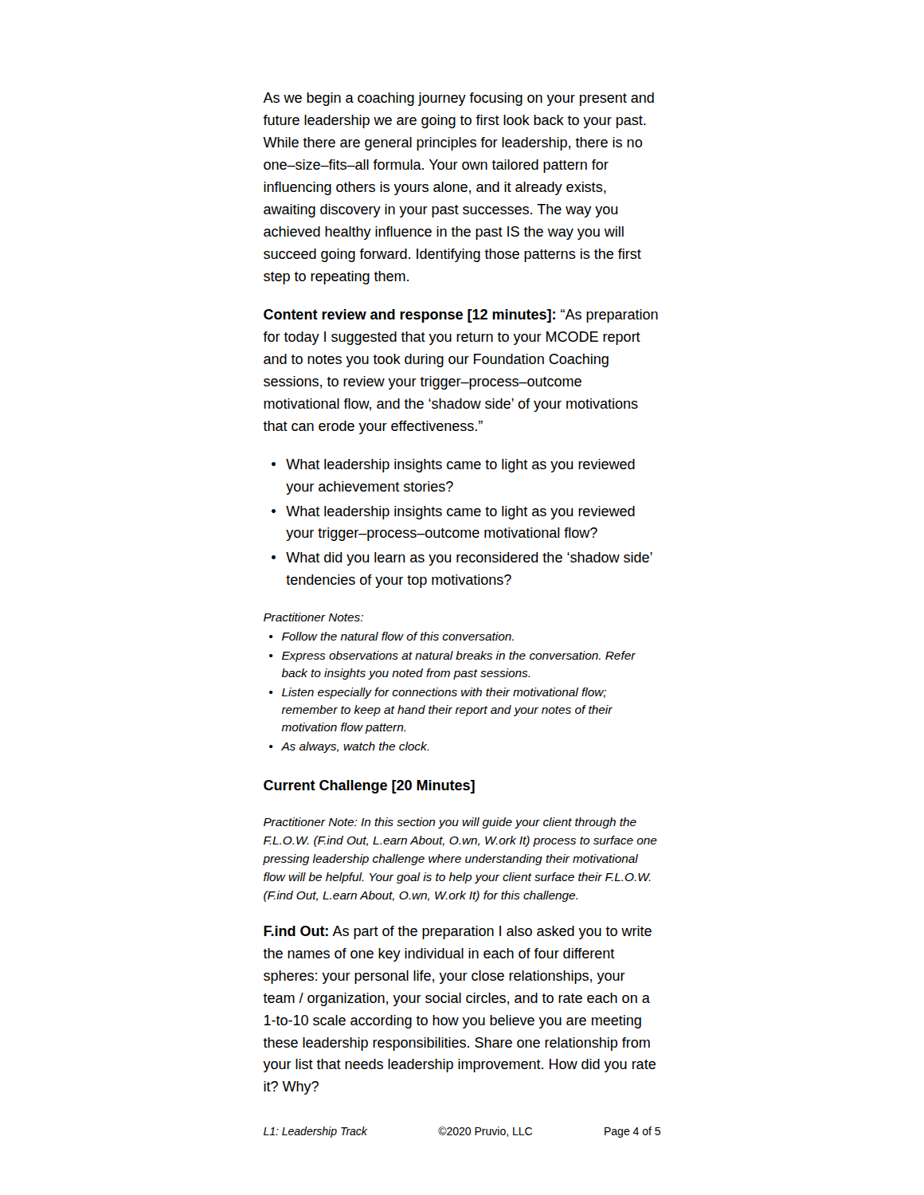As we begin a coaching journey focusing on your present and future leadership we are going to first look back to your past. While there are general principles for leadership, there is no one–size–fits–all formula. Your own tailored pattern for influencing others is yours alone, and it already exists, awaiting discovery in your past successes. The way you achieved healthy influence in the past IS the way you will succeed going forward. Identifying those patterns is the first step to repeating them.
Content review and response [12 minutes]: “As preparation for today I suggested that you return to your MCODE report and to notes you took during our Foundation Coaching sessions, to review your trigger–process–outcome motivational flow, and the ‘shadow side’ of your motivations that can erode your effectiveness.”
What leadership insights came to light as you reviewed your achievement stories?
What leadership insights came to light as you reviewed your trigger–process–outcome motivational flow?
What did you learn as you reconsidered the ‘shadow side’ tendencies of your top motivations?
Practitioner Notes:
Follow the natural flow of this conversation.
Express observations at natural breaks in the conversation. Refer back to insights you noted from past sessions.
Listen especially for connections with their motivational flow; remember to keep at hand their report and your notes of their motivation flow pattern.
As always, watch the clock.
Current Challenge [20 Minutes]
Practitioner Note: In this section you will guide your client through the F.L.O.W. (F.ind Out, L.earn About, O.wn, W.ork It) process to surface one pressing leadership challenge where understanding their motivational flow will be helpful. Your goal is to help your client surface their F.L.O.W. (F.ind Out, L.earn About, O.wn, W.ork It) for this challenge.
F.ind Out: As part of the preparation I also asked you to write the names of one key individual in each of four different spheres: your personal life, your close relationships, your team / organization, your social circles, and to rate each on a 1-to-10 scale according to how you believe you are meeting these leadership responsibilities. Share one relationship from your list that needs leadership improvement. How did you rate it? Why?
L1: Leadership Track ©2020 Pruvio, LLC Page 4 of 5